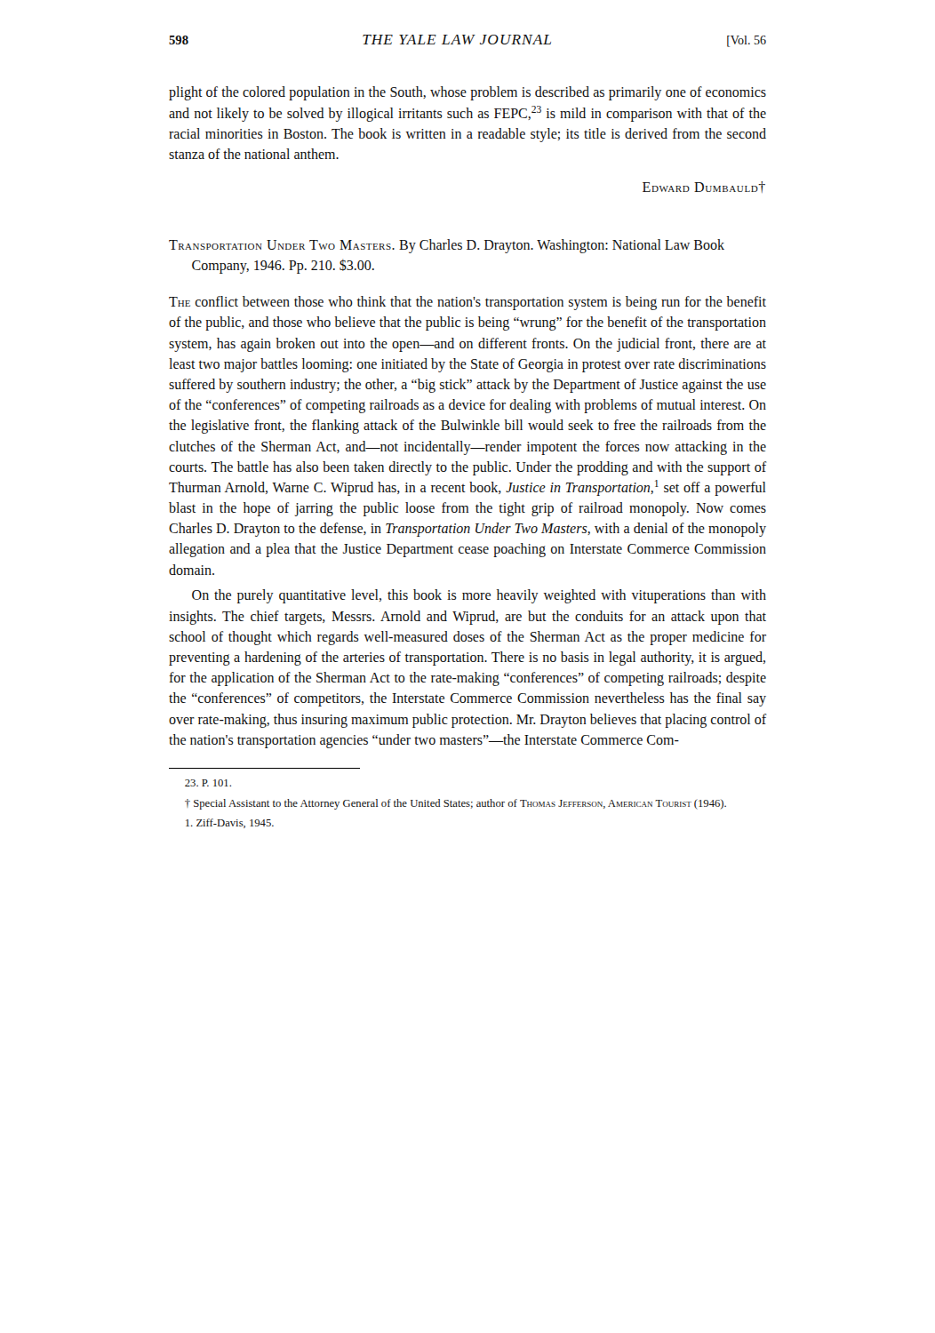598 THE YALE LAW JOURNAL [Vol. 56
plight of the colored population in the South, whose problem is described as primarily one of economics and not likely to be solved by illogical irritants such as FEPC,23 is mild in comparison with that of the racial minorities in Boston. The book is written in a readable style; its title is derived from the second stanza of the national anthem.
Edward Dumbauld†
Transportation Under Two Masters. By Charles D. Drayton. Washington: National Law Book Company, 1946. Pp. 210. $3.00.
The conflict between those who think that the nation's transportation system is being run for the benefit of the public, and those who believe that the public is being “wrung” for the benefit of the transportation system, has again broken out into the open—and on different fronts. On the judicial front, there are at least two major battles looming: one initiated by the State of Georgia in protest over rate discriminations suffered by southern industry; the other, a “big stick” attack by the Department of Justice against the use of the “conferences” of competing railroads as a device for dealing with problems of mutual interest. On the legislative front, the flanking attack of the Bulwinkle bill would seek to free the railroads from the clutches of the Sherman Act, and—not incidentally—render impotent the forces now attacking in the courts. The battle has also been taken directly to the public. Under the prodding and with the support of Thurman Arnold, Warne C. Wiprud has, in a recent book, Justice in Transportation,1 set off a powerful blast in the hope of jarring the public loose from the tight grip of railroad monopoly. Now comes Charles D. Drayton to the defense, in Transportation Under Two Masters, with a denial of the monopoly allegation and a plea that the Justice Department cease poaching on Interstate Commerce Commission domain.
On the purely quantitative level, this book is more heavily weighted with vituperations than with insights. The chief targets, Messrs. Arnold and Wiprud, are but the conduits for an attack upon that school of thought which regards well-measured doses of the Sherman Act as the proper medicine for preventing a hardening of the arteries of transportation. There is no basis in legal authority, it is argued, for the application of the Sherman Act to the rate-making “conferences” of competing railroads; despite the “conferences” of competitors, the Interstate Commerce Commission nevertheless has the final say over rate-making, thus insuring maximum public protection. Mr. Drayton believes that placing control of the nation's transportation agencies “under two masters”—the Interstate Commerce Com-
23. P. 101.
† Special Assistant to the Attorney General of the United States; author of Thomas Jefferson, American Tourist (1946).
1. Ziff-Davis, 1945.